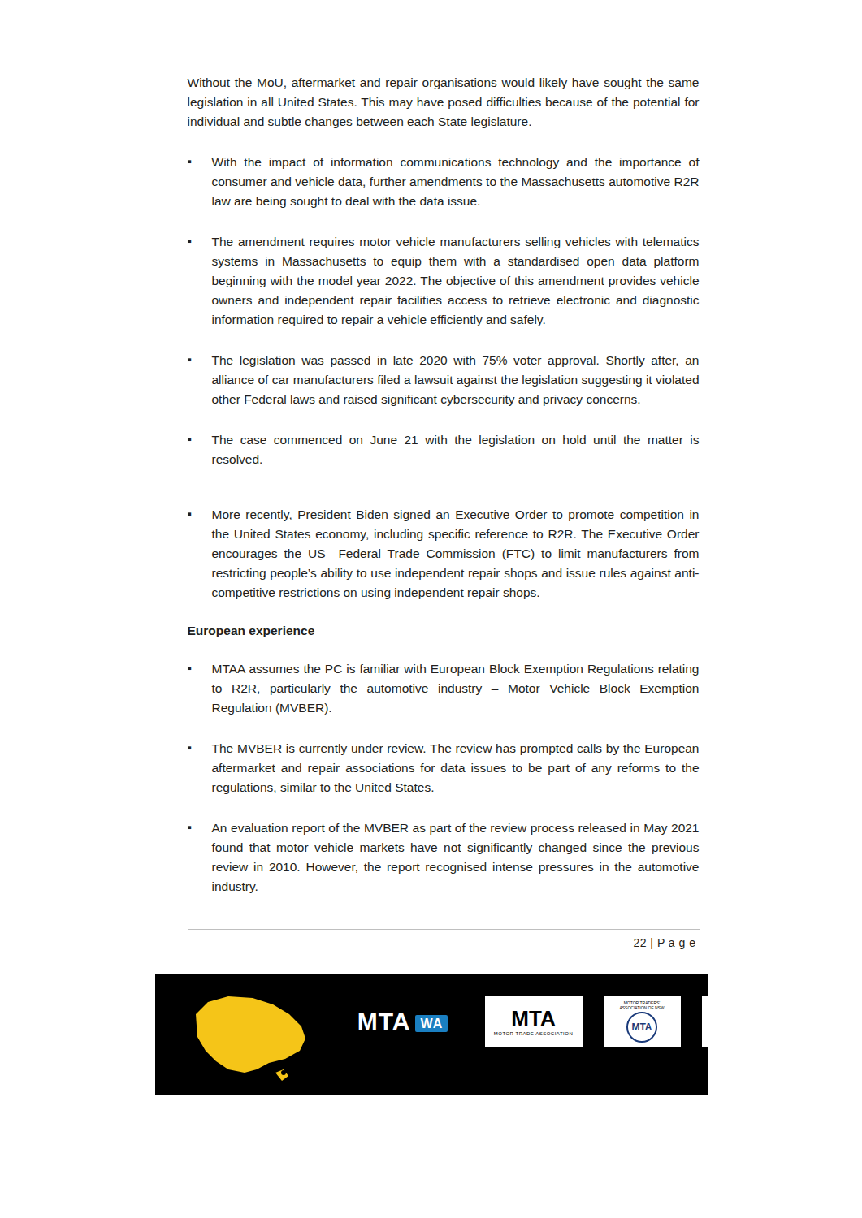Without the MoU, aftermarket and repair organisations would likely have sought the same legislation in all United States. This may have posed difficulties because of the potential for individual and subtle changes between each State legislature.
With the impact of information communications technology and the importance of consumer and vehicle data, further amendments to the Massachusetts automotive R2R law are being sought to deal with the data issue.
The amendment requires motor vehicle manufacturers selling vehicles with telematics systems in Massachusetts to equip them with a standardised open data platform beginning with the model year 2022. The objective of this amendment provides vehicle owners and independent repair facilities access to retrieve electronic and diagnostic information required to repair a vehicle efficiently and safely.
The legislation was passed in late 2020 with 75% voter approval. Shortly after, an alliance of car manufacturers filed a lawsuit against the legislation suggesting it violated other Federal laws and raised significant cybersecurity and privacy concerns.
The case commenced on June 21 with the legislation on hold until the matter is resolved.
More recently, President Biden signed an Executive Order to promote competition in the United States economy, including specific reference to R2R. The Executive Order encourages the US Federal Trade Commission (FTC) to limit manufacturers from restricting people’s ability to use independent repair shops and issue rules against anti-competitive restrictions on using independent repair shops.
European experience
MTAA assumes the PC is familiar with European Block Exemption Regulations relating to R2R, particularly the automotive industry – Motor Vehicle Block Exemption Regulation (MVBER).
The MVBER is currently under review. The review has prompted calls by the European aftermarket and repair associations for data issues to be part of any reforms to the regulations, similar to the United States.
An evaluation report of the MVBER as part of the review process released in May 2021 found that motor vehicle markets have not significantly changed since the previous review in 2010. However, the report recognised intense pressures in the automotive industry.
22 | P a g e
MTAWA
MTA MOTOR TRADE ASSOCIATION
MOTOR TRADERS'
ASSOCIATION OF NSW
MTA
VACC
You're in good hands
Motor Trades
Association ACT
in the business of cars